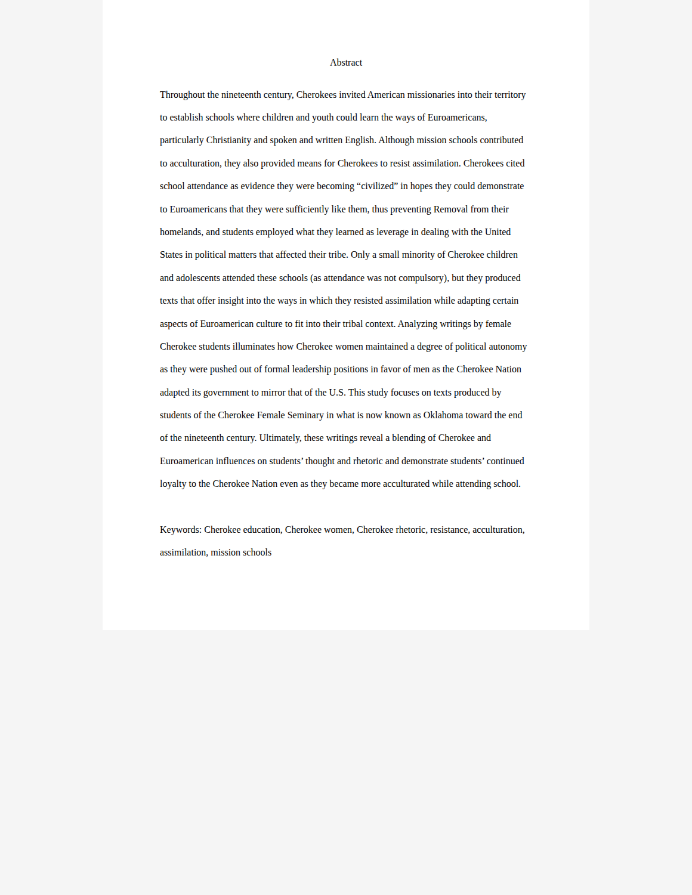Abstract
Throughout the nineteenth century, Cherokees invited American missionaries into their territory to establish schools where children and youth could learn the ways of Euroamericans, particularly Christianity and spoken and written English. Although mission schools contributed to acculturation, they also provided means for Cherokees to resist assimilation. Cherokees cited school attendance as evidence they were becoming “civilized” in hopes they could demonstrate to Euroamericans that they were sufficiently like them, thus preventing Removal from their homelands, and students employed what they learned as leverage in dealing with the United States in political matters that affected their tribe. Only a small minority of Cherokee children and adolescents attended these schools (as attendance was not compulsory), but they produced texts that offer insight into the ways in which they resisted assimilation while adapting certain aspects of Euroamerican culture to fit into their tribal context. Analyzing writings by female Cherokee students illuminates how Cherokee women maintained a degree of political autonomy as they were pushed out of formal leadership positions in favor of men as the Cherokee Nation adapted its government to mirror that of the U.S. This study focuses on texts produced by students of the Cherokee Female Seminary in what is now known as Oklahoma toward the end of the nineteenth century. Ultimately, these writings reveal a blending of Cherokee and Euroamerican influences on students’ thought and rhetoric and demonstrate students’ continued loyalty to the Cherokee Nation even as they became more acculturated while attending school.
Keywords: Cherokee education, Cherokee women, Cherokee rhetoric, resistance, acculturation, assimilation, mission schools